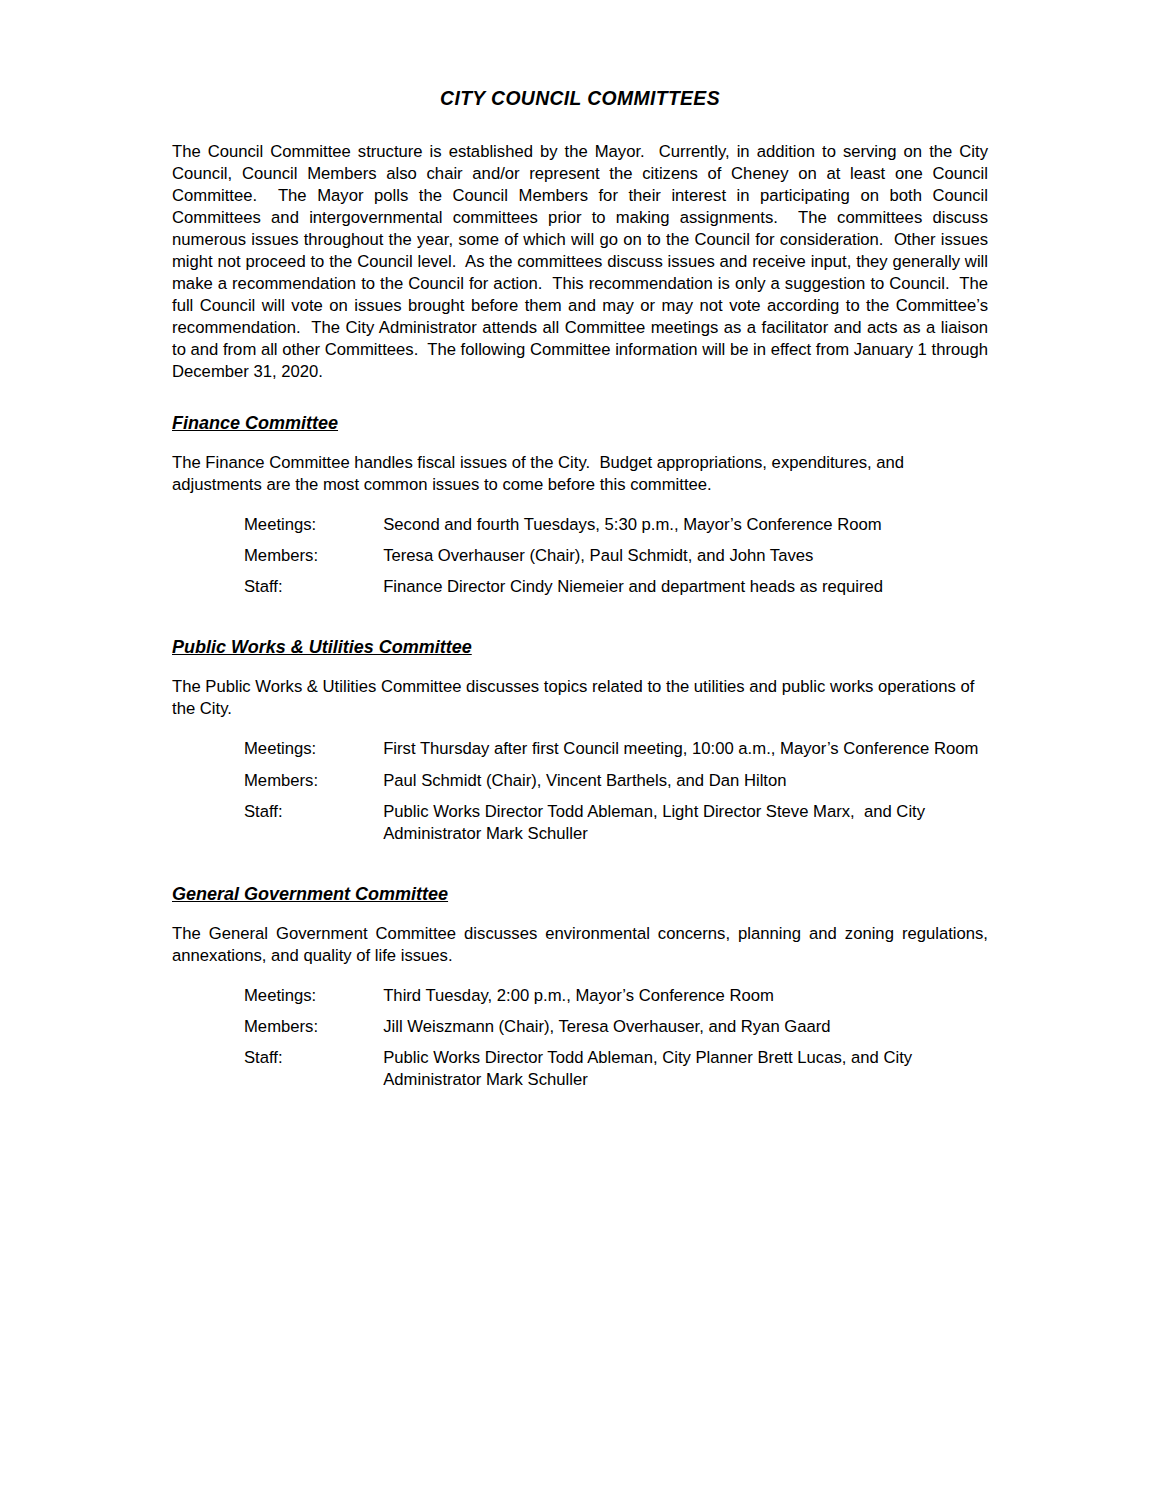CITY COUNCIL COMMITTEES
The Council Committee structure is established by the Mayor. Currently, in addition to serving on the City Council, Council Members also chair and/or represent the citizens of Cheney on at least one Council Committee. The Mayor polls the Council Members for their interest in participating on both Council Committees and intergovernmental committees prior to making assignments. The committees discuss numerous issues throughout the year, some of which will go on to the Council for consideration. Other issues might not proceed to the Council level. As the committees discuss issues and receive input, they generally will make a recommendation to the Council for action. This recommendation is only a suggestion to Council. The full Council will vote on issues brought before them and may or may not vote according to the Committee’s recommendation. The City Administrator attends all Committee meetings as a facilitator and acts as a liaison to and from all other Committees. The following Committee information will be in effect from January 1 through December 31, 2020.
Finance Committee
The Finance Committee handles fiscal issues of the City. Budget appropriations, expenditures, and adjustments are the most common issues to come before this committee.
| Meetings: | Second and fourth Tuesdays, 5:30 p.m., Mayor’s Conference Room |
| Members: | Teresa Overhauser (Chair), Paul Schmidt, and John Taves |
| Staff: | Finance Director Cindy Niemeier and department heads as required |
Public Works & Utilities Committee
The Public Works & Utilities Committee discusses topics related to the utilities and public works operations of the City.
| Meetings: | First Thursday after first Council meeting, 10:00 a.m., Mayor’s Conference Room |
| Members: | Paul Schmidt (Chair), Vincent Barthels, and Dan Hilton |
| Staff: | Public Works Director Todd Ableman, Light Director Steve Marx, and City Administrator Mark Schuller |
General Government Committee
The General Government Committee discusses environmental concerns, planning and zoning regulations, annexations, and quality of life issues.
| Meetings: | Third Tuesday, 2:00 p.m., Mayor’s Conference Room |
| Members: | Jill Weiszmann (Chair), Teresa Overhauser, and Ryan Gaard |
| Staff: | Public Works Director Todd Ableman, City Planner Brett Lucas, and City Administrator Mark Schuller |